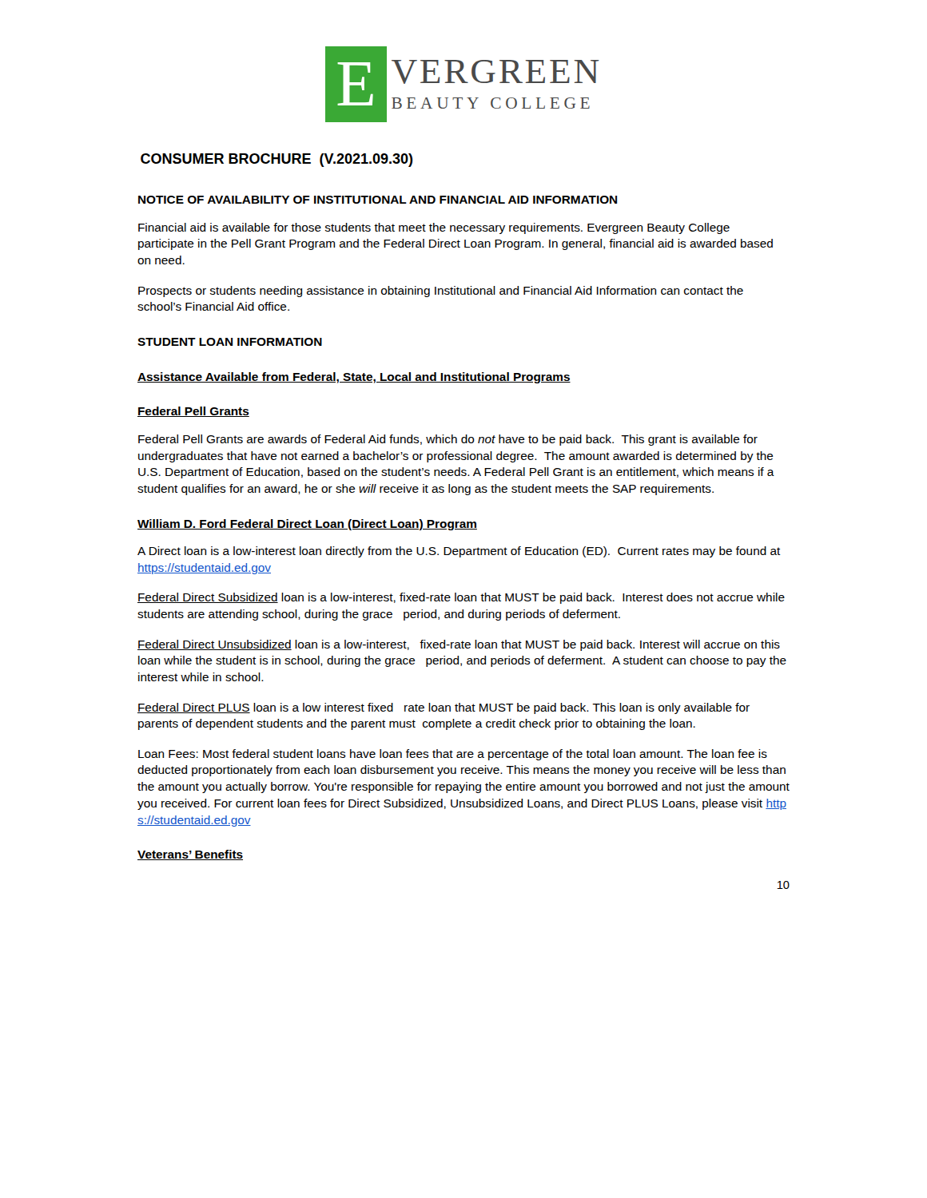E VERGREEN BEAUTY COLLEGE
CONSUMER BROCHURE (V.2021.09.30)
NOTICE OF AVAILABILITY OF INSTITUTIONAL AND FINANCIAL AID INFORMATION
Financial aid is available for those students that meet the necessary requirements. Evergreen Beauty College participate in the Pell Grant Program and the Federal Direct Loan Program. In general, financial aid is awarded based on need.
Prospects or students needing assistance in obtaining Institutional and Financial Aid Information can contact the school’s Financial Aid office.
STUDENT LOAN INFORMATION
Assistance Available from Federal, State, Local and Institutional Programs
Federal Pell Grants
Federal Pell Grants are awards of Federal Aid funds, which do not have to be paid back. This grant is available for undergraduates that have not earned a bachelor’s or professional degree. The amount awarded is determined by the U.S. Department of Education, based on the student’s needs. A Federal Pell Grant is an entitlement, which means if a student qualifies for an award, he or she will receive it as long as the student meets the SAP requirements.
William D. Ford Federal Direct Loan (Direct Loan) Program
A Direct loan is a low-interest loan directly from the U.S. Department of Education (ED). Current rates may be found at https://studentaid.ed.gov
Federal Direct Subsidized loan is a low-interest, fixed-rate loan that MUST be paid back. Interest does not accrue while students are attending school, during the grace period, and during periods of deferment.
Federal Direct Unsubsidized loan is a low-interest, fixed-rate loan that MUST be paid back. Interest will accrue on this loan while the student is in school, during the grace period, and periods of deferment. A student can choose to pay the interest while in school.
Federal Direct PLUS loan is a low interest fixed rate loan that MUST be paid back. This loan is only available for parents of dependent students and the parent must complete a credit check prior to obtaining the loan.
Loan Fees: Most federal student loans have loan fees that are a percentage of the total loan amount. The loan fee is deducted proportionately from each loan disbursement you receive. This means the money you receive will be less than the amount you actually borrow. You're responsible for repaying the entire amount you borrowed and not just the amount you received. For current loan fees for Direct Subsidized, Unsubsidized Loans, and Direct PLUS Loans, please visit https://studentaid.ed.gov
Veterans’ Benefits
10